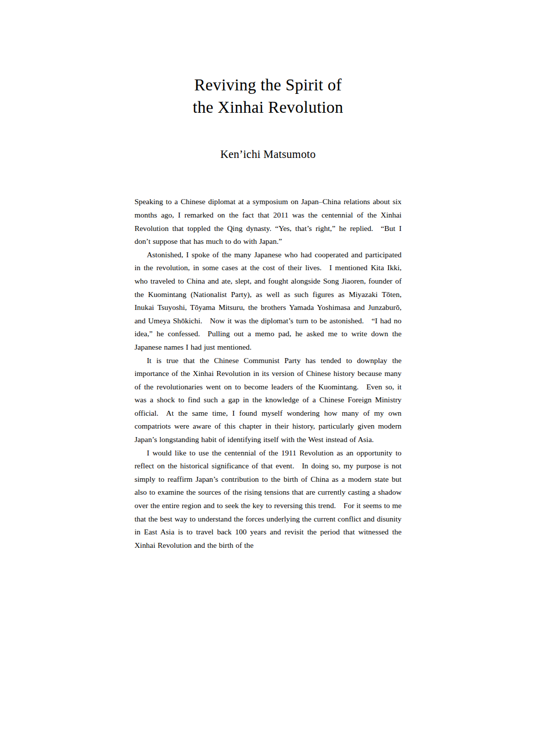Reviving the Spirit of
the Xinhai Revolution
Ken’ichi Matsumoto
Speaking to a Chinese diplomat at a symposium on Japan–China relations about six months ago, I remarked on the fact that 2011 was the centennial of the Xinhai Revolution that toppled the Qing dynasty. “Yes, that’s right,” he replied. “But I don’t suppose that has much to do with Japan.”
Astonished, I spoke of the many Japanese who had cooperated and participated in the revolution, in some cases at the cost of their lives. I mentioned Kita Ikki, who traveled to China and ate, slept, and fought alongside Song Jiaoren, founder of the Kuomintang (Nationalist Party), as well as such figures as Miyazaki Tōten, Inukai Tsuyoshi, Tōyama Mitsuru, the brothers Yamada Yoshimasa and Junzaburō, and Umeya Shōkichi. Now it was the diplomat’s turn to be astonished. “I had no idea,” he confessed. Pulling out a memo pad, he asked me to write down the Japanese names I had just mentioned.
It is true that the Chinese Communist Party has tended to downplay the importance of the Xinhai Revolution in its version of Chinese history because many of the revolutionaries went on to become leaders of the Kuomintang. Even so, it was a shock to find such a gap in the knowledge of a Chinese Foreign Ministry official. At the same time, I found myself wondering how many of my own compatriots were aware of this chapter in their history, particularly given modern Japan’s longstanding habit of identifying itself with the West instead of Asia.
I would like to use the centennial of the 1911 Revolution as an opportunity to reflect on the historical significance of that event. In doing so, my purpose is not simply to reaffirm Japan’s contribution to the birth of China as a modern state but also to examine the sources of the rising tensions that are currently casting a shadow over the entire region and to seek the key to reversing this trend. For it seems to me that the best way to understand the forces underlying the current conflict and disunity in East Asia is to travel back 100 years and revisit the period that witnessed the Xinhai Revolution and the birth of the